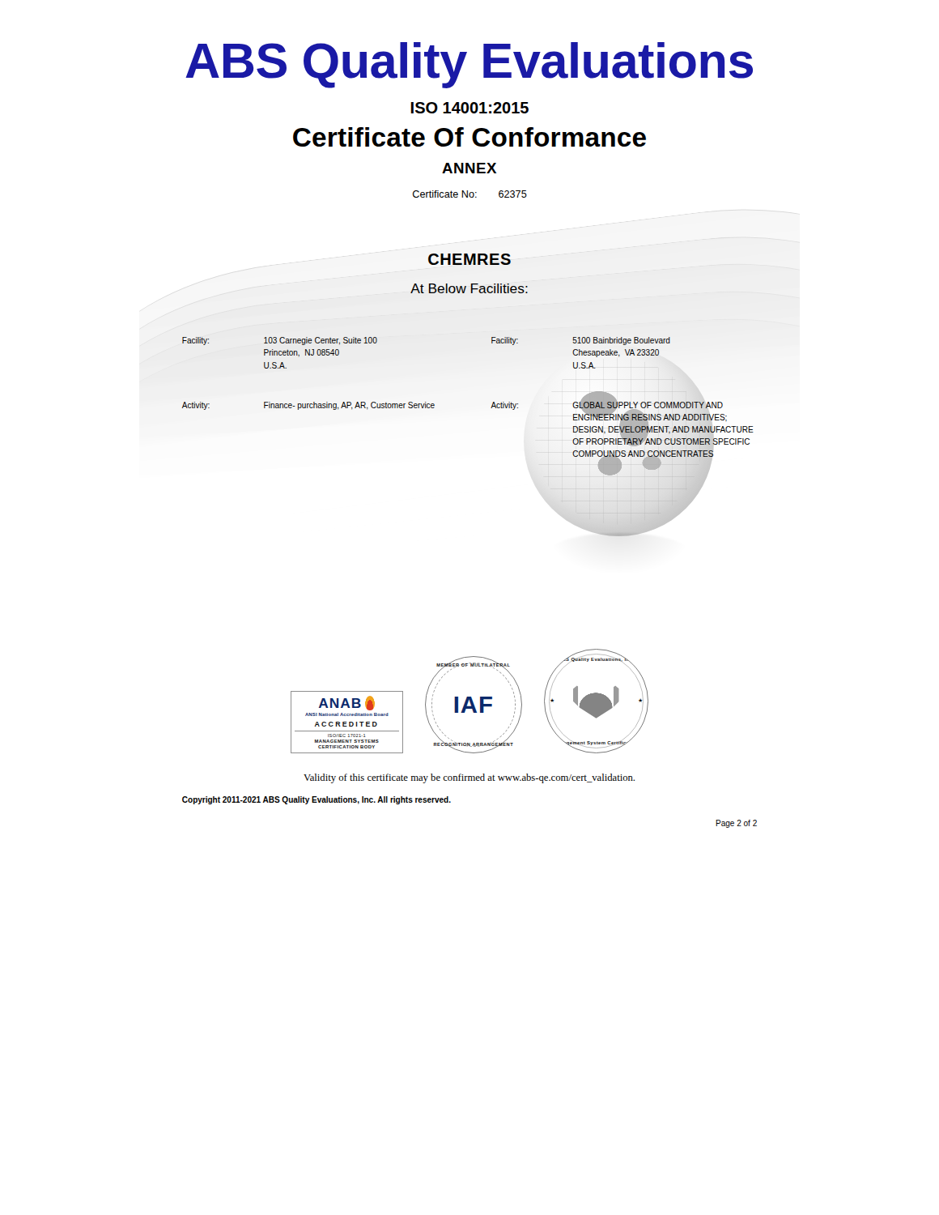ABS Quality Evaluations
ISO 14001:2015
Certificate Of Conformance
ANNEX
Certificate No: 62375
CHEMRES
At Below Facilities:
Facility:
103 Carnegie Center, Suite 100
Princeton, NJ 08540
U.S.A.
Facility:
5100 Bainbridge Boulevard
Chesapeake, VA 23320
U.S.A.
Activity:
Finance- purchasing, AP, AR, Customer Service
Activity:
Global supply of commodity and engineering resins and additives; design, development, and manufacture of proprietary and customer specific compounds and concentrates
ANAB
ANSI National Accreditation Board
ACCREDITED
ISO/IEC 17021-1
MANAGEMENT SYSTEMS
CERTIFICATION BODY
MEMBER OF MULTILATERAL
IAF
RECOGNITION ARRANGEMENT
ABS Quality Evaluations, Inc.
★
★
Management System Certification
Validity of this certificate may be confirmed at www.abs-qe.com/cert_validation.
Copyright 2011-2021 ABS Quality Evaluations, Inc. All rights reserved.
Page 2 of 2